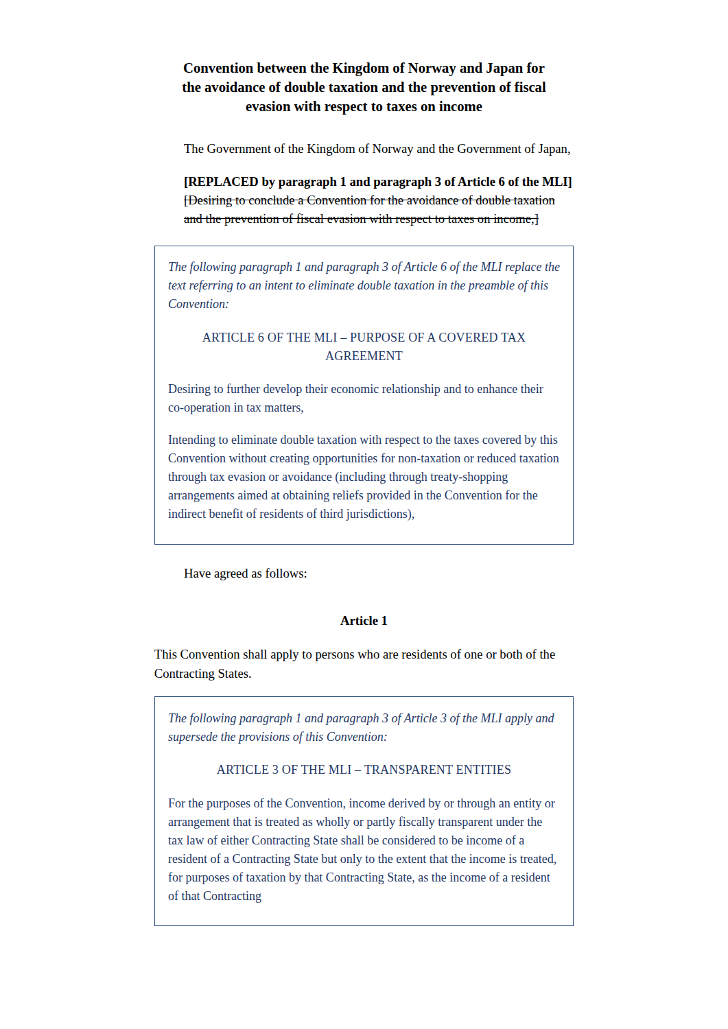Convention between the Kingdom of Norway and Japan for the avoidance of double taxation and the prevention of fiscal evasion with respect to taxes on income
The Government of the Kingdom of Norway and the Government of Japan,
[REPLACED by paragraph 1 and paragraph 3 of Article 6 of the MLI]
[Desiring to conclude a Convention for the avoidance of double taxation and the prevention of fiscal evasion with respect to taxes on income,]
The following paragraph 1 and paragraph 3 of Article 6 of the MLI replace the text referring to an intent to eliminate double taxation in the preamble of this Convention:
ARTICLE 6 OF THE MLI – PURPOSE OF A COVERED TAX AGREEMENT
Desiring to further develop their economic relationship and to enhance their co-operation in tax matters,
Intending to eliminate double taxation with respect to the taxes covered by this Convention without creating opportunities for non-taxation or reduced taxation through tax evasion or avoidance (including through treaty-shopping arrangements aimed at obtaining reliefs provided in the Convention for the indirect benefit of residents of third jurisdictions),
Have agreed as follows:
Article 1
This Convention shall apply to persons who are residents of one or both of the Contracting States.
The following paragraph 1 and paragraph 3 of Article 3 of the MLI apply and supersede the provisions of this Convention:
ARTICLE 3 OF THE MLI – TRANSPARENT ENTITIES
For the purposes of the Convention, income derived by or through an entity or arrangement that is treated as wholly or partly fiscally transparent under the tax law of either Contracting State shall be considered to be income of a resident of a Contracting State but only to the extent that the income is treated, for purposes of taxation by that Contracting State, as the income of a resident of that Contracting